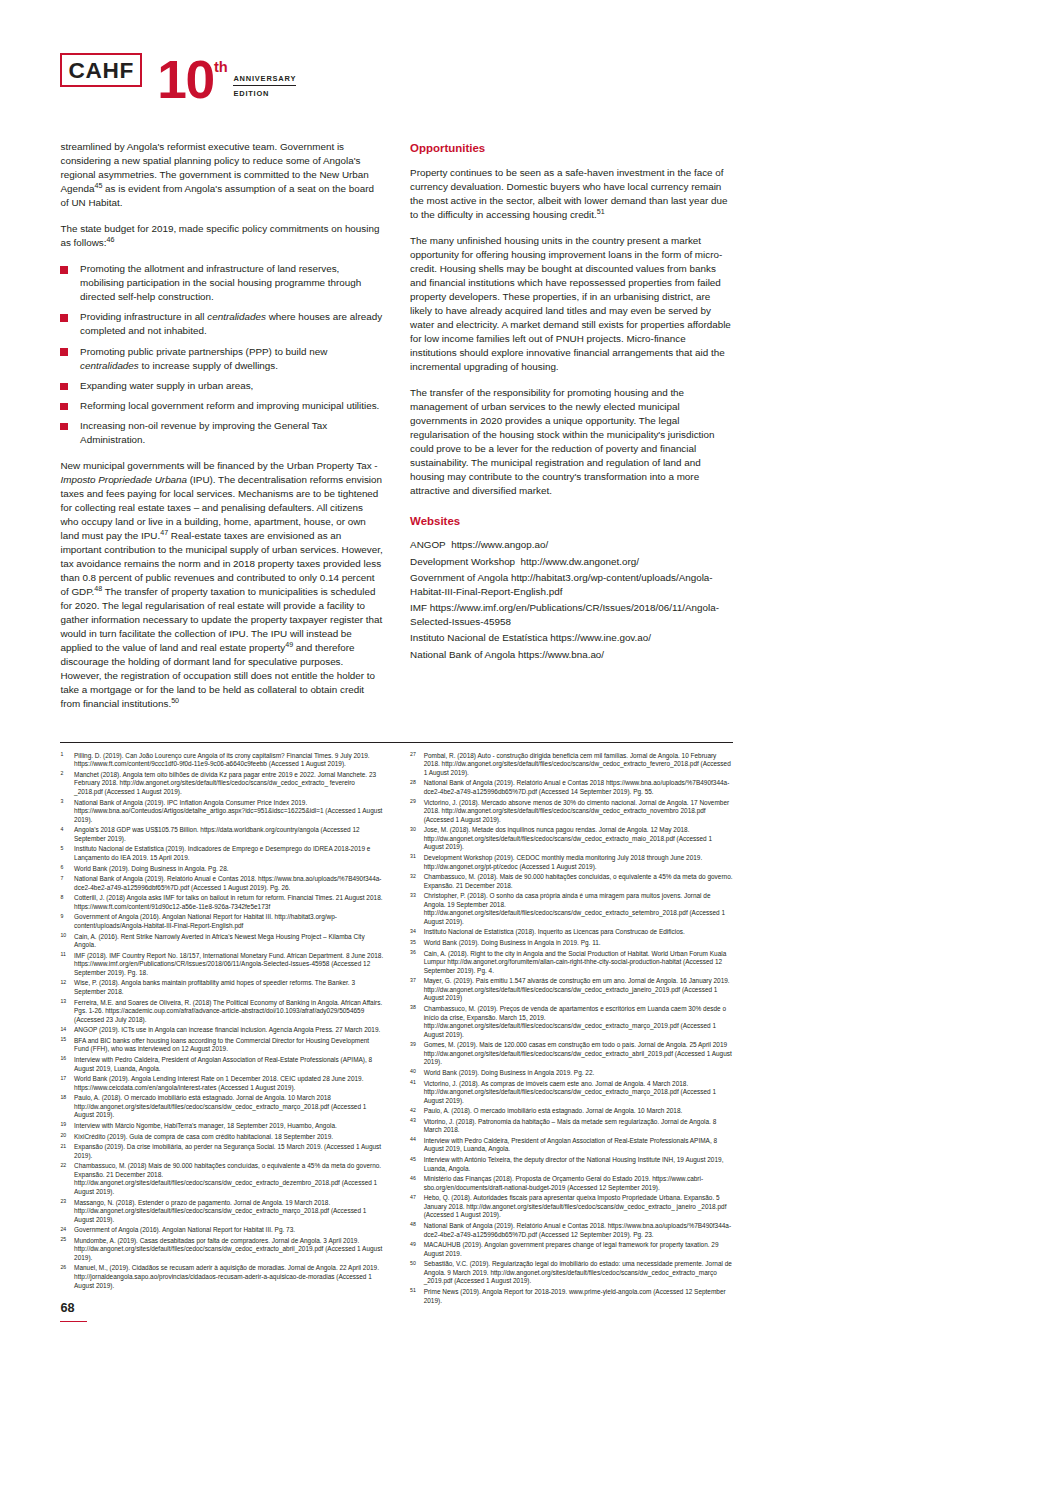CAHF
10 th
ANNIVERSARY
EDITION
streamlined by Angola's reformist executive team. Government is considering a new spatial planning policy to reduce some of Angola's regional asymmetries. The government is committed to the New Urban Agenda45 as is evident from Angola's assumption of a seat on the board of UN Habitat.
The state budget for 2019, made specific policy commitments on housing as follows:46
Promoting the allotment and infrastructure of land reserves, mobilising participation in the social housing programme through directed self-help construction.
Providing infrastructure in all centralidades where houses are already completed and not inhabited.
Promoting public private partnerships (PPP) to build new centralidades to increase supply of dwellings.
Expanding water supply in urban areas,
Reforming local government reform and improving municipal utilities.
Increasing non-oil revenue by improving the General Tax Administration.
New municipal governments will be financed by the Urban Property Tax - Imposto Propriedade Urbana (IPU). The decentralisation reforms envision taxes and fees paying for local services. Mechanisms are to be tightened for collecting real estate taxes – and penalising defaulters. All citizens who occupy land or live in a building, home, apartment, house, or own land must pay the IPU.47 Real-estate taxes are envisioned as an important contribution to the municipal supply of urban services. However, tax avoidance remains the norm and in 2018 property taxes provided less than 0.8 percent of public revenues and contributed to only 0.14 percent of GDP.48 The transfer of property taxation to municipalities is scheduled for 2020. The legal regularisation of real estate will provide a facility to gather information necessary to update the property taxpayer register that would in turn facilitate the collection of IPU. The IPU will instead be applied to the value of land and real estate property49 and therefore discourage the holding of dormant land for speculative purposes. However, the registration of occupation still does not entitle the holder to take a mortgage or for the land to be held as collateral to obtain credit from financial institutions.50
Opportunities
Property continues to be seen as a safe-haven investment in the face of currency devaluation. Domestic buyers who have local currency remain the most active in the sector, albeit with lower demand than last year due to the difficulty in accessing housing credit.51
The many unfinished housing units in the country present a market opportunity for offering housing improvement loans in the form of micro-credit. Housing shells may be bought at discounted values from banks and financial institutions which have repossessed properties from failed property developers. These properties, if in an urbanising district, are likely to have already acquired land titles and may even be served by water and electricity. A market demand still exists for properties affordable for low income families left out of PNUH projects. Micro-finance institutions should explore innovative financial arrangements that aid the incremental upgrading of housing.
The transfer of the responsibility for promoting housing and the management of urban services to the newly elected municipal governments in 2020 provides a unique opportunity. The legal regularisation of the housing stock within the municipality's jurisdiction could prove to be a lever for the reduction of poverty and financial sustainability. The municipal registration and regulation of land and housing may contribute to the country's transformation into a more attractive and diversified market.
Websites
ANGOP https://www.angop.ao/
Development Workshop http://www.dw.angonet.org/
Government of Angola http://habitat3.org/wp-content/uploads/Angola-Habitat-III-Final-Report-English.pdf
IMF https://www.imf.org/en/Publications/CR/Issues/2018/06/11/Angola-Selected-Issues-45958
Instituto Nacional de Estatística https://www.ine.gov.ao/
National Bank of Angola https://www.bna.ao/
Pilling. D. (2019). Can João Lourenço cure Angola of its crony capitalism? Financial Times. 9 July 2019. https://www.ft.com/content/9ccc1df0-9f0d-11e9-9c06-a6640c9feebb (Accessed 1 August 2019).
Manchet (2018). Angola tem oito bilhões de dívida Kz para pagar entre 2019 e 2022. Jornal Manchete. 23 February 2018. http://dw.angonet.org/sites/default/files/cedoc/scans/dw_cedoc_extracto_ fevereiro _2018.pdf (Accessed 1 August 2019).
National Bank of Angola (2019). IPC Inflation Angola Consumer Price Index 2019. https://www.bna.ao/Conteudos/Artigos/detalhe_artigo.aspx?idc=951&idsc=16225&idl=1 (Accessed 1 August 2019).
Angola's 2018 GDP was US$105.75 Billion. https://data.worldbank.org/country/angola (Accessed 12 September 2019).
Instituto Nacional de Estatistica (2019). Indicadores de Emprego e Desemprego do IDREA 2018-2019 e Lançamento do IEA 2019. 15 April 2019.
World Bank (2019). Doing Business in Angola. Pg. 28.
National Bank of Angola (2019). Relatório Anual e Contas 2018. https://www.bna.ao/uploads/%7B490f344a-dce2-4be2-a749-a125996dbf65%7D.pdf (Accessed 1 August 2019). Pg. 26.
Cotterill, J. (2018) Angola asks IMF for talks on bailout in return for reform. Financial Times. 21 August 2018. https://www.ft.com/content/91d90c12-a56e-11e8-926a-7342fe5e173f
Government of Angola (2016). Angolan National Report for Habitat III. http://habitat3.org/wp-content/uploads/Angola-Habitat-III-Final-Report-English.pdf
Cain, A. (2016). Rent Strike Narrowly Averted in Africa's Newest Mega Housing Project – Kilamba City Angola.
IMF (2018). IMF Country Report No. 18/157, International Monetary Fund. African Department. 8 June 2018. https://www.imf.org/en/Publications/CR/Issues/2018/06/11/Angola-Selected-Issues-45958 (Accessed 12 September 2019). Pg. 18.
Wise, P. (2018). Angola banks maintain profitability amid hopes of speedier reforms. The Banker. 3 September 2018.
Ferreira, M.E. and Soares de Oliveira, R. (2018) The Political Economy of Banking in Angola. African Affairs. Pgs. 1-26. https://academic.oup.com/afraf/advance-article-abstract/doi/10.1093/afraf/ady029/5054659 (Accessed 23 July 2018).
ANGOP (2019). ICTs use in Angola can increase financial inclusion. Agencia Angola Press. 27 March 2019.
BFA and BIC banks offer housing loans according to the Commercial Director for Housing Development Fund (FFH), who was interviewed on 12 August 2019.
Interview with Pedro Caldeira, President of Angolan Association of Real-Estate Professionals (APIMA), 8 August 2019, Luanda, Angola.
World Bank (2019). Angola Lending Interest Rate on 1 December 2018. CEIC updated 28 June 2019. https://www.ceicdata.com/en/angola/interest-rates (Accessed 1 August 2019).
Paulo, A. (2018). O mercado imobiliário está estagnado. Jornal de Angola. 10 March 2018 http://dw.angonet.org/sites/default/files/cedoc/scans/dw_cedoc_extracto_março_2018.pdf (Accessed 1 August 2019).
Interview with Márcio Ngombe, HabiTerra's manager, 18 September 2019, Huambo, Angola.
KixiCrédito (2019). Guia de compra de casa com crédito habitacional. 18 September 2019.
Expansão (2019). Da crise imobiliária, ao perder na Segurança Social. 15 March 2019. (Accessed 1 August 2019).
Chambassuco, M. (2018) Mais de 90.000 habitações concluídas, o equivalente a 45% da meta do governo. Expansão. 21 December 2018. http://dw.angonet.org/sites/default/files/cedoc/scans/dw_cedoc_extracto_dezembro_2018.pdf (Accessed 1 August 2019).
Massango, N. (2018). Estender o prazo de pagamento. Jornal de Angola. 19 March 2018. http://dw.angonet.org/sites/default/files/cedoc/scans/dw_cedoc_extracto_março_2018.pdf (Accessed 1 August 2019).
Government of Angola (2016). Angolan National Report for Habitat III. Pg. 73.
Mundombe, A. (2019). Casas desabitadas por falta de compradores. Jornal de Angola. 3 April 2019. http://dw.angonet.org/sites/default/files/cedoc/scans/dw_cedoc_extracto_abril_2019.pdf (Accessed 1 August 2019).
Manuel, M., (2019). Cidadãos se recusam aderir à aquisição de moradias. Jornal de Angola. 22 April 2019. http://jornaldeangola.sapo.ao/provincias/cidadaos-recusam-aderir-a-aquisicao-de-moradias (Accessed 1 August 2019).
Pombal, R. (2018) Auto - construção dirigida beneficia cem mil famílias. Jornal de Angola. 10 February 2018. http://dw.angonet.org/sites/default/files/cedoc/scans/dw_cedoc_extracto_fevrero_2018.pdf (Accessed 1 August 2019).
National Bank of Angola (2019). Relatório Anual e Contas 2018 https://www.bna.ao/uploads/%7B490f344a-dce2-4be2-a749-a125996db65%7D.pdf (Accessed 14 September 2019). Pg. 55.
Victorino, J. (2018). Mercado absorve menos de 30% do cimento nacional. Jornal de Angola. 17 November 2018. http://dw.angonet.org/sites/default/files/cedoc/scans/dw_cedoc_extracto_novembro 2018.pdf (Accessed 1 August 2019).
Jose, M. (2018). Metade dos inquilinos nunca pagou rendas. Jornal de Angola. 12 May 2018. http://dw.angonet.org/sites/default/files/cedoc/scans/dw_cedoc_extracto_maio_2018.pdf (Accessed 1 August 2019).
Development Workshop (2019). CEDOC monthly media monitoring July 2018 through June 2019. http://dw.angonet.org/pt-pt/cedoc (Accessed 1 August 2019).
Chambassuco, M. (2018). Mais de 90.000 habitações concluídas, o equivalente a 45% da meta do governo. Expansão. 21 December 2018.
Christopher, P. (2018). O sonho da casa própria ainda é uma miragem para muitos jovens. Jornal de Angola. 19 September 2018. http://dw.angonet.org/sites/default/files/cedoc/scans/dw_cedoc_extracto_setembro_2018.pdf (Accessed 1 August 2019).
Instituto Nacional de Estatística (2018). Inquerito as Licencas para Construcao de Edificios.
World Bank (2019). Doing Business in Angola in 2019. Pg. 11.
Cain, A. (2018). Right to the city in Angola and the Social Production of Habitat. World Urban Forum Kuala Lumpur http://dw.angonet.org/forumitem/allan-cain-right-thhe-city-social-production-habitat (Accessed 12 September 2019). Pg. 4.
Mayer, G. (2019). País emitiu 1.547 alvarás de construção em um ano. Jornal de Angola. 16 January 2019. http://dw.angonet.org/sites/default/files/cedoc/scans/dw_cedoc_extracto_janeiro_2019.pdf (Accessed 1 August 2019)
Chambassuco, M. (2019). Preços de venda de apartamentos e escritórios em Luanda caem 30% desde o início da crise, Expansão. March 15, 2019. http://dw.angonet.org/sites/default/files/cedoc/scans/dw_cedoc_extracto_março_2019.pdf (Accessed 1 August 2019).
Gomes, M. (2019). Mais de 120.000 casas em construção em todo o país. Jornal de Angola. 25 April 2019 http://dw.angonet.org/sites/default/files/cedoc/scans/dw_cedoc_extracto_abril_2019.pdf (Accessed 1 August 2019).
World Bank (2019). Doing Business in Angola 2019. Pg. 22.
Victorino, J. (2018). As compras de imóveis caem este ano. Jornal de Angola. 4 March 2018. http://dw.angonet.org/sites/default/files/cedoc/scans/dw_cedoc_extracto_março_2018.pdf (Accessed 1 August 2019).
Paulo, A. (2018). O mercado imobiliário está estagnado. Jornal de Angola. 10 March 2018.
Vitorino, J. (2018). Patronomia da habitação – Mais da metade sem regularização. Jornal de Angola. 8 March 2018.
Interview with Pedro Caldeira, President of Angolan Association of Real-Estate Professionals APIMA, 8 August 2019, Luanda, Angola.
Interview with António Teixeira, the deputy director of the National Housing Institute INH, 19 August 2019, Luanda, Angola.
Ministério das Finanças (2018). Proposta de Orçamento Geral do Estado 2019. https://www.cabri-sbo.org/en/documents/draft-national-budget-2019 (Accessed 12 September 2019).
Hebo, Q. (2018). Autoridades fiscais para apresentar queixa Imposto Propriedade Urbana. Expansão. 5 January 2018. http://dw.angonet.org/sites/default/files/cedoc/scans/dw_cedoc_extracto_ janeiro _2018.pdf (Accessed 1 August 2019).
National Bank of Angola (2019). Relatório Anual e Contas 2018. https://www.bna.ao/uploads/%7B490f344a-dce2-4be2-a749-a125996db65%7D.pdf (Accessed 12 September 2019). Pg. 23.
MACAUHUB (2019). Angolan government prepares change of legal framework for property taxation. 29 August 2019.
Sebastião, V.C. (2019). Regularização legal do imobiliário do estado: uma necessidade premente. Jornal de Angola. 9 March 2019. http://dw.angonet.org/sites/default/files/cedoc/scans/dw_cedoc_extracto_março _2019.pdf (Accessed 1 August 2019).
Prime News (2019). Angola Report for 2018-2019. www.prime-yield-angola.com (Accessed 12 September 2019).
68